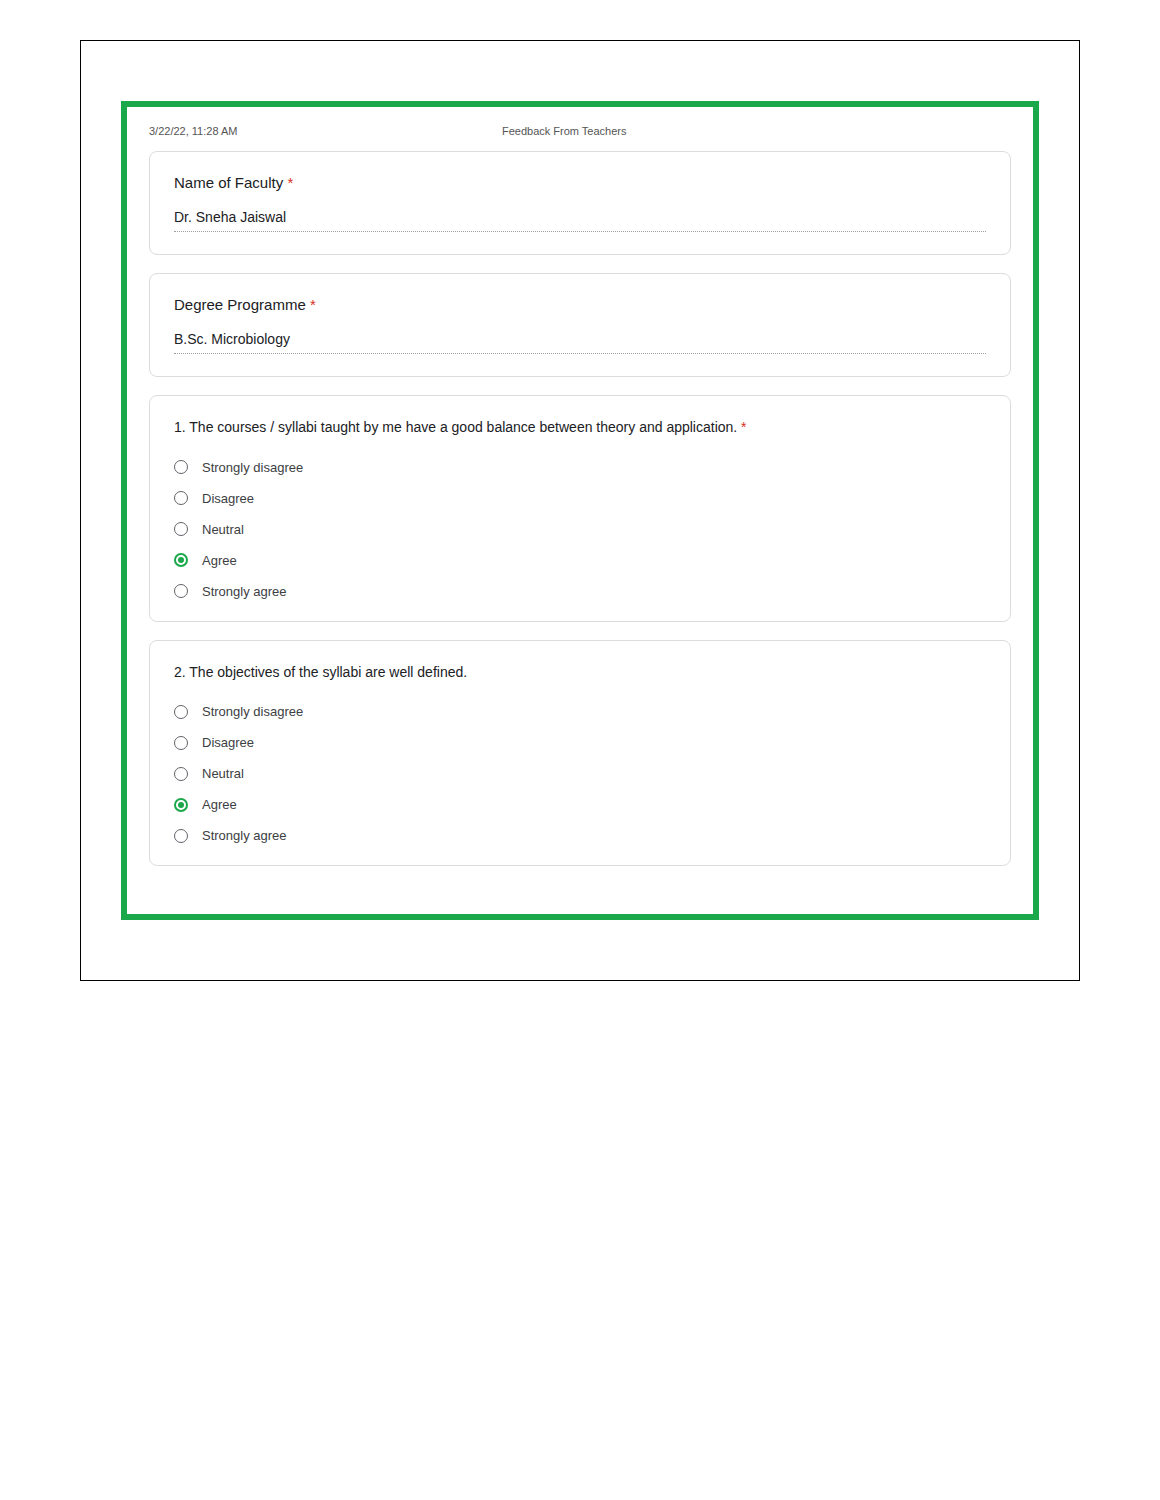3/22/22, 11:28 AM
Feedback From Teachers
Name of Faculty *
Dr. Sneha Jaiswal
Degree Programme *
B.Sc. Microbiology
1. The courses / syllabi taught by me have a good balance between theory and application. *
Strongly disagree
Disagree
Neutral
Agree
Strongly agree
2. The objectives of the syllabi are well defined.
Strongly disagree
Disagree
Neutral
Agree
Strongly agree